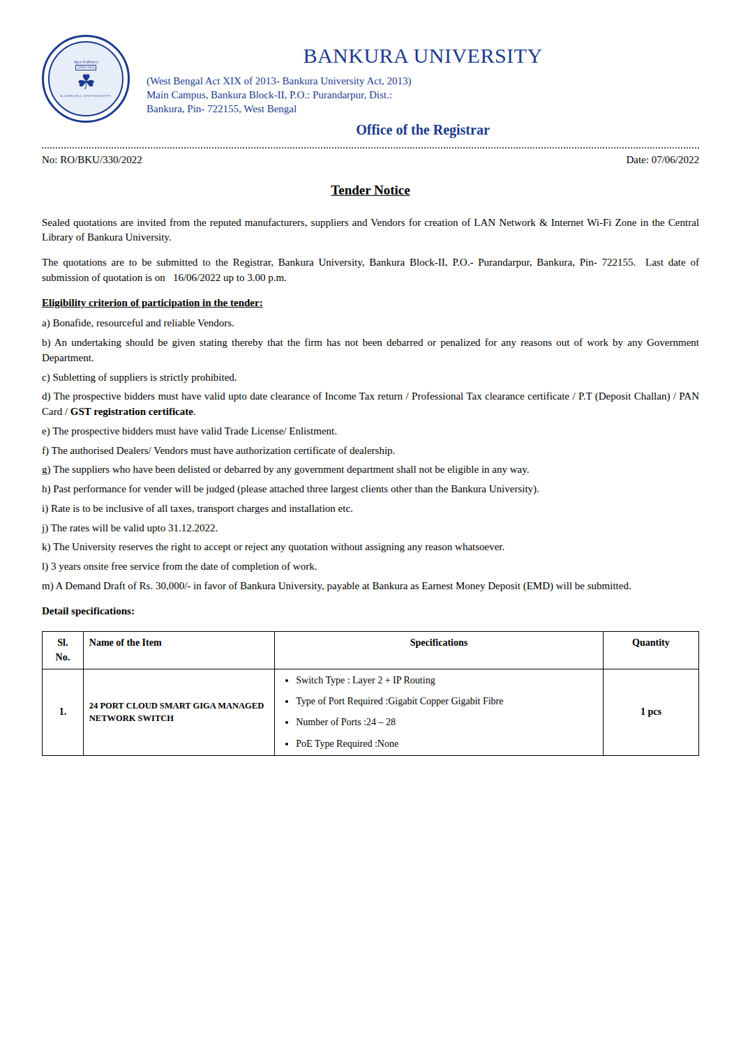বাঁকুড়া বিশ্ববিদ্যালয়
ESTD 2014
☘
BANKURA UNIVERSITY
BANKURA UNIVERSITY
(West Bengal Act XIX of 2013- Bankura University Act, 2013)
Main Campus, Bankura Block-II, P.O.: Purandarpur, Dist.:
Bankura, Pin- 722155, West Bengal
Office of the Registrar
No: RO/BKU/330/2022 Date: 07/06/2022
Tender Notice
Sealed quotations are invited from the reputed manufacturers, suppliers and Vendors for creation of LAN Network & Internet Wi-Fi Zone in the Central Library of Bankura University.
The quotations are to be submitted to the Registrar, Bankura University, Bankura Block-II, P.O.- Purandarpur, Bankura, Pin- 722155. Last date of submission of quotation is on 16/06/2022 up to 3.00 p.m.
Eligibility criterion of participation in the tender:
a) Bonafide, resourceful and reliable Vendors.
b) An undertaking should be given stating thereby that the firm has not been debarred or penalized for any reasons out of work by any Government Department.
c) Subletting of suppliers is strictly prohibited.
d) The prospective bidders must have valid upto date clearance of Income Tax return / Professional Tax clearance certificate / P.T (Deposit Challan) / PAN Card / GST registration certificate.
e) The prospective bidders must have valid Trade License/ Enlistment.
f) The authorised Dealers/ Vendors must have authorization certificate of dealership.
g) The suppliers who have been delisted or debarred by any government department shall not be eligible in any way.
h) Past performance for vender will be judged (please attached three largest clients other than the Bankura University).
i) Rate is to be inclusive of all taxes, transport charges and installation etc.
j) The rates will be valid upto 31.12.2022.
k) The University reserves the right to accept or reject any quotation without assigning any reason whatsoever.
l) 3 years onsite free service from the date of completion of work.
m) A Demand Draft of Rs. 30,000/- in favor of Bankura University, payable at Bankura as Earnest Money Deposit (EMD) will be submitted.
Detail specifications:
| Sl. No. | Name of the Item | Specifications | Quantity |
| --- | --- | --- | --- |
| 1. | 24 PORT CLOUD SMART GIGA MANAGED NETWORK SWITCH | Switch Type : Layer 2 + IP Routing Type of Port Required :Gigabit Copper Gigabit Fibre Number of Ports :24 – 28 PoE Type Required :None | 1 pcs |